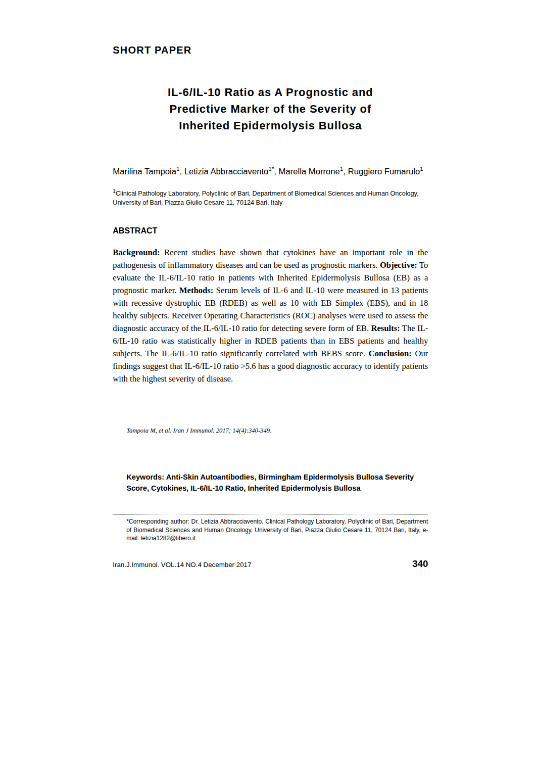SHORT PAPER
IL-6/IL-10 Ratio as A Prognostic and
Predictive Marker of the Severity of
Inherited Epidermolysis Bullosa
Marilina Tampoia1, Letizia Abbracciavento1*, Marella Morrone1, Ruggiero Fumarulo1
1Clinical Pathology Laboratory, Polyclinic of Bari, Department of Biomedical Sciences and Human Oncology, University of Bari, Piazza Giulio Cesare 11, 70124 Bari, Italy
ABSTRACT
Background: Recent studies have shown that cytokines have an important role in the pathogenesis of inflammatory diseases and can be used as prognostic markers. Objective: To evaluate the IL-6/IL-10 ratio in patients with Inherited Epidermolysis Bullosa (EB) as a prognostic marker. Methods: Serum levels of IL-6 and IL-10 were measured in 13 patients with recessive dystrophic EB (RDEB) as well as 10 with EB Simplex (EBS), and in 18 healthy subjects. Receiver Operating Characteristics (ROC) analyses were used to assess the diagnostic accuracy of the IL-6/IL-10 ratio for detecting severe form of EB. Results: The IL-6/IL-10 ratio was statistically higher in RDEB patients than in EBS patients and healthy subjects. The IL-6/IL-10 ratio significantly correlated with BEBS score. Conclusion: Our findings suggest that IL-6/IL-10 ratio >5.6 has a good diagnostic accuracy to identify patients with the highest severity of disease.
Tampoia M, et al. Iran J Immunol. 2017; 14(4):340-349.
Keywords: Anti-Skin Autoantibodies, Birmingham Epidermolysis Bullosa Severity Score, Cytokines, IL-6/IL-10 Ratio, Inherited Epidermolysis Bullosa
*Corresponding author: Dr. Letizia Abbracciavento, Clinical Pathology Laboratory, Polyclinic of Bari, Department of Biomedical Sciences and Human Oncology, University of Bari, Piazza Giulio Cesare 11, 70124 Bari, Italy, e-mail: letizia1282@libero.it
Iran.J.Immunol. VOL.14 NO.4 December 2017 340